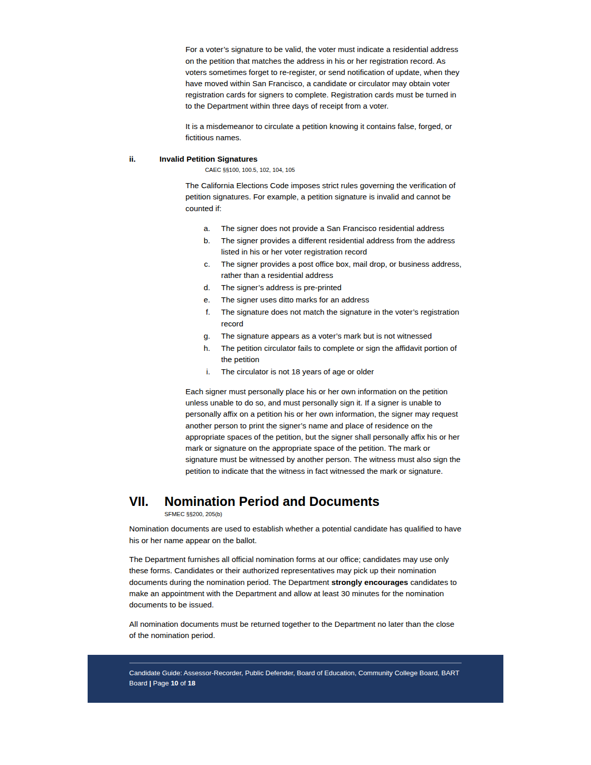For a voter’s signature to be valid, the voter must indicate a residential address on the petition that matches the address in his or her registration record. As voters sometimes forget to re-register, or send notification of update, when they have moved within San Francisco, a candidate or circulator may obtain voter registration cards for signers to complete. Registration cards must be turned in to the Department within three days of receipt from a voter.
It is a misdemeanor to circulate a petition knowing it contains false, forged, or fictitious names.
ii. Invalid Petition Signatures
CAEC §§100, 100.5, 102, 104, 105
The California Elections Code imposes strict rules governing the verification of petition signatures. For example, a petition signature is invalid and cannot be counted if:
The signer does not provide a San Francisco residential address
The signer provides a different residential address from the address listed in his or her voter registration record
The signer provides a post office box, mail drop, or business address, rather than a residential address
The signer’s address is pre-printed
The signer uses ditto marks for an address
The signature does not match the signature in the voter’s registration record
The signature appears as a voter’s mark but is not witnessed
The petition circulator fails to complete or sign the affidavit portion of the petition
The circulator is not 18 years of age or older
Each signer must personally place his or her own information on the petition unless unable to do so, and must personally sign it. If a signer is unable to personally affix on a petition his or her own information, the signer may request another person to print the signer’s name and place of residence on the appropriate spaces of the petition, but the signer shall personally affix his or her mark or signature on the appropriate space of the petition. The mark or signature must be witnessed by another person. The witness must also sign the petition to indicate that the witness in fact witnessed the mark or signature.
VII. Nomination Period and Documents
SFMEC §§200, 205(b)
Nomination documents are used to establish whether a potential candidate has qualified to have his or her name appear on the ballot.
The Department furnishes all official nomination forms at our office; candidates may use only these forms. Candidates or their authorized representatives may pick up their nomination documents during the nomination period. The Department strongly encourages candidates to make an appointment with the Department and allow at least 30 minutes for the nomination documents to be issued.
All nomination documents must be returned together to the Department no later than the close of the nomination period.
Candidate Guide: Assessor-Recorder, Public Defender, Board of Education, Community College Board, BART Board | Page 10 of 18